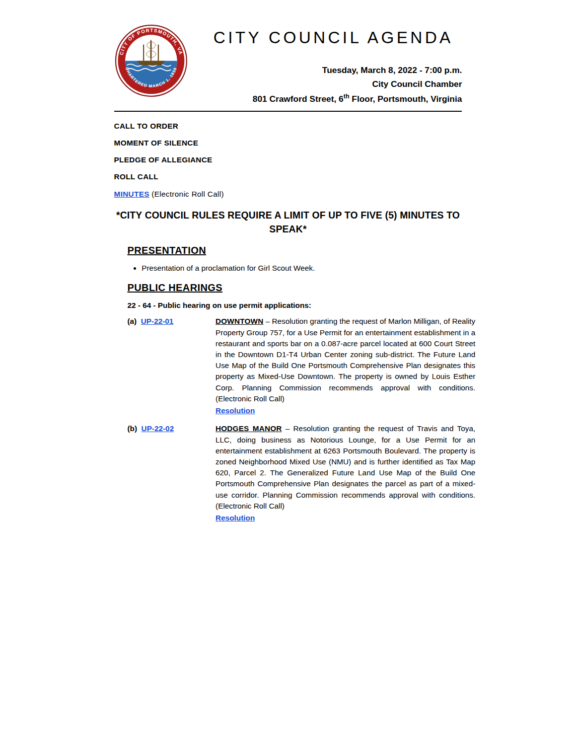CITY OF PORTSMOUTH, VA CHARTERED MARCH 1, 1858
CITY COUNCIL AGENDA
Tuesday, March 8, 2022 - 7:00 p.m.
City Council Chamber
801 Crawford Street, 6th Floor, Portsmouth, Virginia
CALL TO ORDER
MOMENT OF SILENCE
PLEDGE OF ALLEGIANCE
ROLL CALL
MINUTES (Electronic Roll Call)
*CITY COUNCIL RULES REQUIRE A LIMIT OF UP TO FIVE (5) MINUTES TO SPEAK*
PRESENTATION
Presentation of a proclamation for Girl Scout Week.
PUBLIC HEARINGS
22 - 64 - Public hearing on use permit applications:
| (a) UP-22-01 | DOWNTOWN – Resolution granting the request of Marlon Milligan, of Reality Property Group 757, for a Use Permit for an entertainment establishment in a restaurant and sports bar on a 0.087-acre parcel located at 600 Court Street in the Downtown D1-T4 Urban Center zoning sub-district. The Future Land Use Map of the Build One Portsmouth Comprehensive Plan designates this property as Mixed-Use Downtown. The property is owned by Louis Esther Corp. Planning Commission recommends approval with conditions. (Electronic Roll Call) Resolution |
| (b) UP-22-02 | HODGES MANOR – Resolution granting the request of Travis and Toya, LLC, doing business as Notorious Lounge, for a Use Permit for an entertainment establishment at 6263 Portsmouth Boulevard. The property is zoned Neighborhood Mixed Use (NMU) and is further identified as Tax Map 620, Parcel 2. The Generalized Future Land Use Map of the Build One Portsmouth Comprehensive Plan designates the parcel as part of a mixed-use corridor. Planning Commission recommends approval with conditions. (Electronic Roll Call) Resolution |